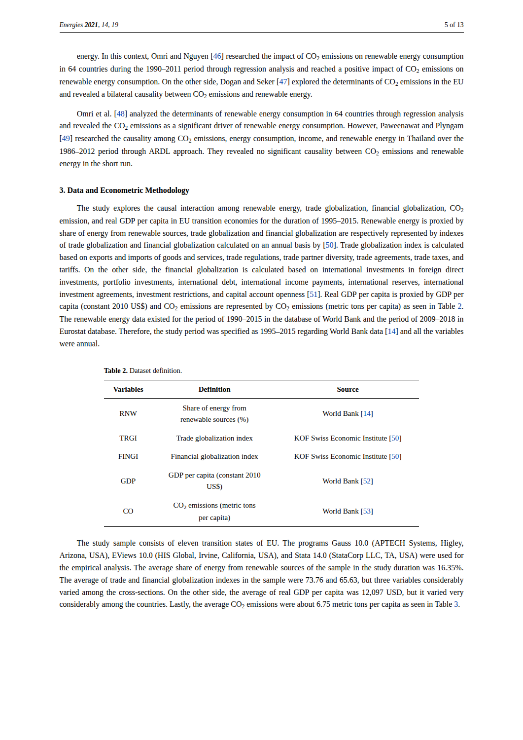Energies 2021, 14, 19 5 of 13
energy. In this context, Omri and Nguyen [46] researched the impact of CO2 emissions on renewable energy consumption in 64 countries during the 1990–2011 period through regression analysis and reached a positive impact of CO2 emissions on renewable energy consumption. On the other side, Dogan and Seker [47] explored the determinants of CO2 emissions in the EU and revealed a bilateral causality between CO2 emissions and renewable energy.
Omri et al. [48] analyzed the determinants of renewable energy consumption in 64 countries through regression analysis and revealed the CO2 emissions as a significant driver of renewable energy consumption. However, Paweenawat and Plyngam [49] researched the causality among CO2 emissions, energy consumption, income, and renewable energy in Thailand over the 1986–2012 period through ARDL approach. They revealed no significant causality between CO2 emissions and renewable energy in the short run.
3. Data and Econometric Methodology
The study explores the causal interaction among renewable energy, trade globalization, financial globalization, CO2 emission, and real GDP per capita in EU transition economies for the duration of 1995–2015. Renewable energy is proxied by share of energy from renewable sources, trade globalization and financial globalization are respectively represented by indexes of trade globalization and financial globalization calculated on an annual basis by [50]. Trade globalization index is calculated based on exports and imports of goods and services, trade regulations, trade partner diversity, trade agreements, trade taxes, and tariffs. On the other side, the financial globalization is calculated based on international investments in foreign direct investments, portfolio investments, international debt, international income payments, international reserves, international investment agreements, investment restrictions, and capital account openness [51]. Real GDP per capita is proxied by GDP per capita (constant 2010 US$) and CO2 emissions are represented by CO2 emissions (metric tons per capita) as seen in Table 2. The renewable energy data existed for the period of 1990–2015 in the database of World Bank and the period of 2009–2018 in Eurostat database. Therefore, the study period was specified as 1995–2015 regarding World Bank data [14] and all the variables were annual.
Table 2. Dataset definition.
| Variables | Definition | Source |
| --- | --- | --- |
| RNW | Share of energy from renewable sources (%) | World Bank [ 14 ] |
| TRGI | Trade globalization index | KOF Swiss Economic Institute [ 50 ] |
| FINGI | Financial globalization index | KOF Swiss Economic Institute [ 50 ] |
| GDP | GDP per capita (constant 2010 US$) | World Bank [ 52 ] |
| CO | CO 2 emissions (metric tons per capita) | World Bank [ 53 ] |
The study sample consists of eleven transition states of EU. The programs Gauss 10.0 (APTECH Systems, Higley, Arizona, USA), EViews 10.0 (HIS Global, Irvine, California, USA), and Stata 14.0 (StataCorp LLC, TA, USA) were used for the empirical analysis. The average share of energy from renewable sources of the sample in the study duration was 16.35%. The average of trade and financial globalization indexes in the sample were 73.76 and 65.63, but three variables considerably varied among the cross-sections. On the other side, the average of real GDP per capita was 12,097 USD, but it varied very considerably among the countries. Lastly, the average CO2 emissions were about 6.75 metric tons per capita as seen in Table 3.